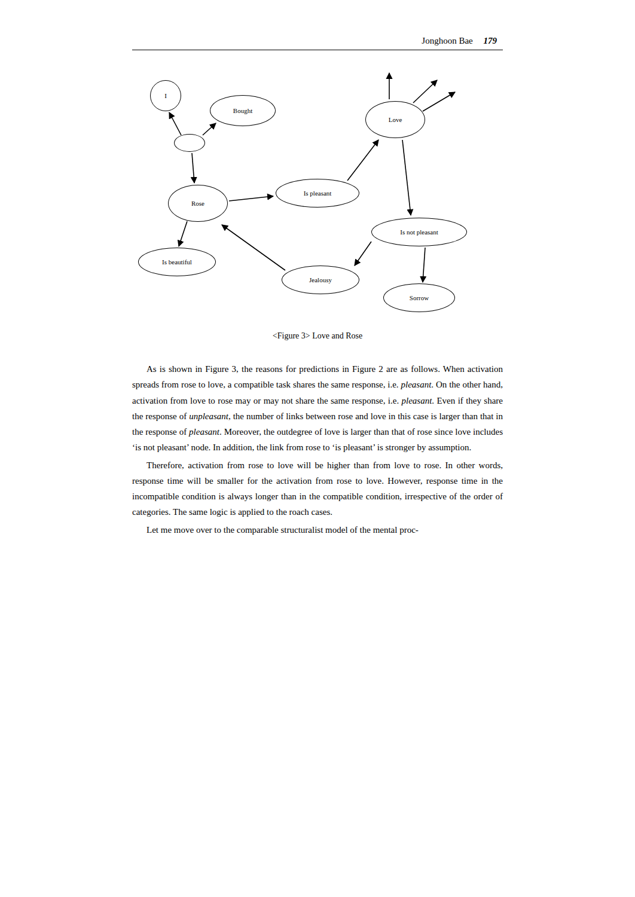Jonghoon Bae 179
I
Bought
Rose
Is beautiful
Is pleasant
Love
Is not pleasant
Jealousy
Sorrow
<Figure 3> Love and Rose
As is shown in Figure 3, the reasons for predictions in Figure 2 are as follows. When activation spreads from rose to love, a compatible task shares the same response, i.e. pleasant. On the other hand, activation from love to rose may or may not share the same response, i.e. pleasant. Even if they share the response of unpleasant, the number of links between rose and love in this case is larger than that in the response of pleasant. Moreover, the outdegree of love is larger than that of rose since love includes ‘is not pleasant’ node. In addition, the link from rose to ‘is pleasant’ is stronger by assumption.
Therefore, activation from rose to love will be higher than from love to rose. In other words, response time will be smaller for the activation from rose to love. However, response time in the incompatible condition is always longer than in the compatible condition, irrespective of the order of categories. The same logic is applied to the roach cases.
Let me move over to the comparable structuralist model of the mental proc-